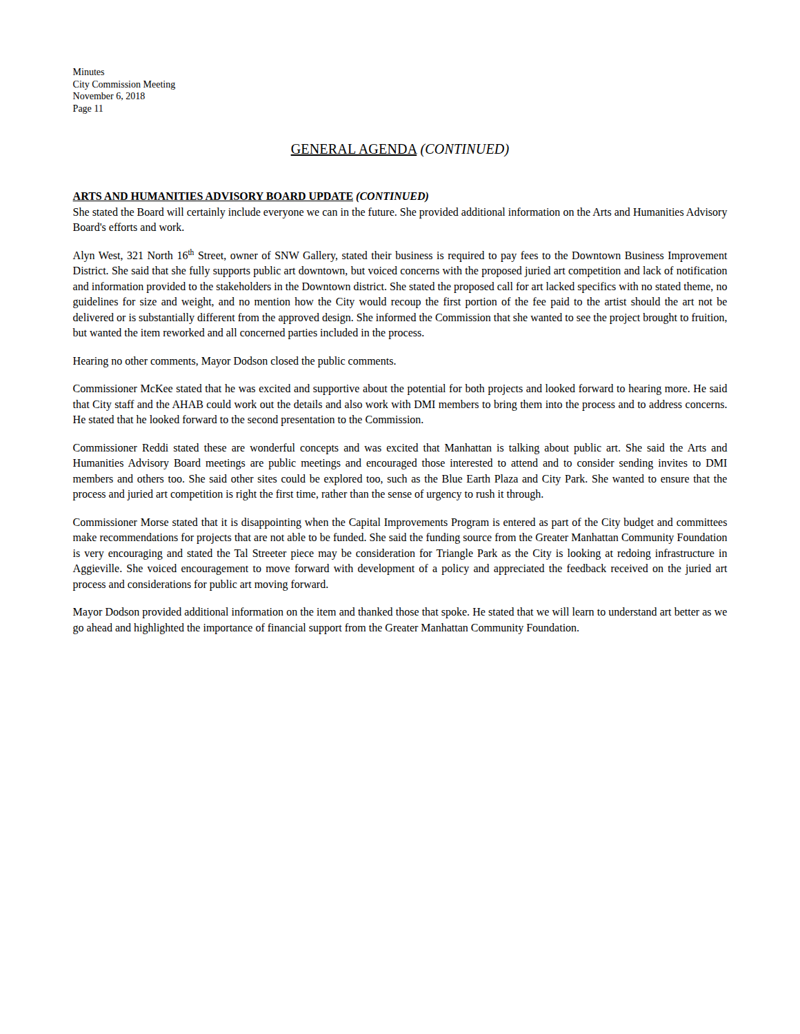Minutes
City Commission Meeting
November 6, 2018
Page 11
GENERAL AGENDA (CONTINUED)
ARTS AND HUMANITIES ADVISORY BOARD UPDATE (CONTINUED)
She stated the Board will certainly include everyone we can in the future. She provided additional information on the Arts and Humanities Advisory Board's efforts and work.
Alyn West, 321 North 16th Street, owner of SNW Gallery, stated their business is required to pay fees to the Downtown Business Improvement District. She said that she fully supports public art downtown, but voiced concerns with the proposed juried art competition and lack of notification and information provided to the stakeholders in the Downtown district. She stated the proposed call for art lacked specifics with no stated theme, no guidelines for size and weight, and no mention how the City would recoup the first portion of the fee paid to the artist should the art not be delivered or is substantially different from the approved design. She informed the Commission that she wanted to see the project brought to fruition, but wanted the item reworked and all concerned parties included in the process.
Hearing no other comments, Mayor Dodson closed the public comments.
Commissioner McKee stated that he was excited and supportive about the potential for both projects and looked forward to hearing more. He said that City staff and the AHAB could work out the details and also work with DMI members to bring them into the process and to address concerns. He stated that he looked forward to the second presentation to the Commission.
Commissioner Reddi stated these are wonderful concepts and was excited that Manhattan is talking about public art. She said the Arts and Humanities Advisory Board meetings are public meetings and encouraged those interested to attend and to consider sending invites to DMI members and others too. She said other sites could be explored too, such as the Blue Earth Plaza and City Park. She wanted to ensure that the process and juried art competition is right the first time, rather than the sense of urgency to rush it through.
Commissioner Morse stated that it is disappointing when the Capital Improvements Program is entered as part of the City budget and committees make recommendations for projects that are not able to be funded. She said the funding source from the Greater Manhattan Community Foundation is very encouraging and stated the Tal Streeter piece may be consideration for Triangle Park as the City is looking at redoing infrastructure in Aggieville. She voiced encouragement to move forward with development of a policy and appreciated the feedback received on the juried art process and considerations for public art moving forward.
Mayor Dodson provided additional information on the item and thanked those that spoke. He stated that we will learn to understand art better as we go ahead and highlighted the importance of financial support from the Greater Manhattan Community Foundation.